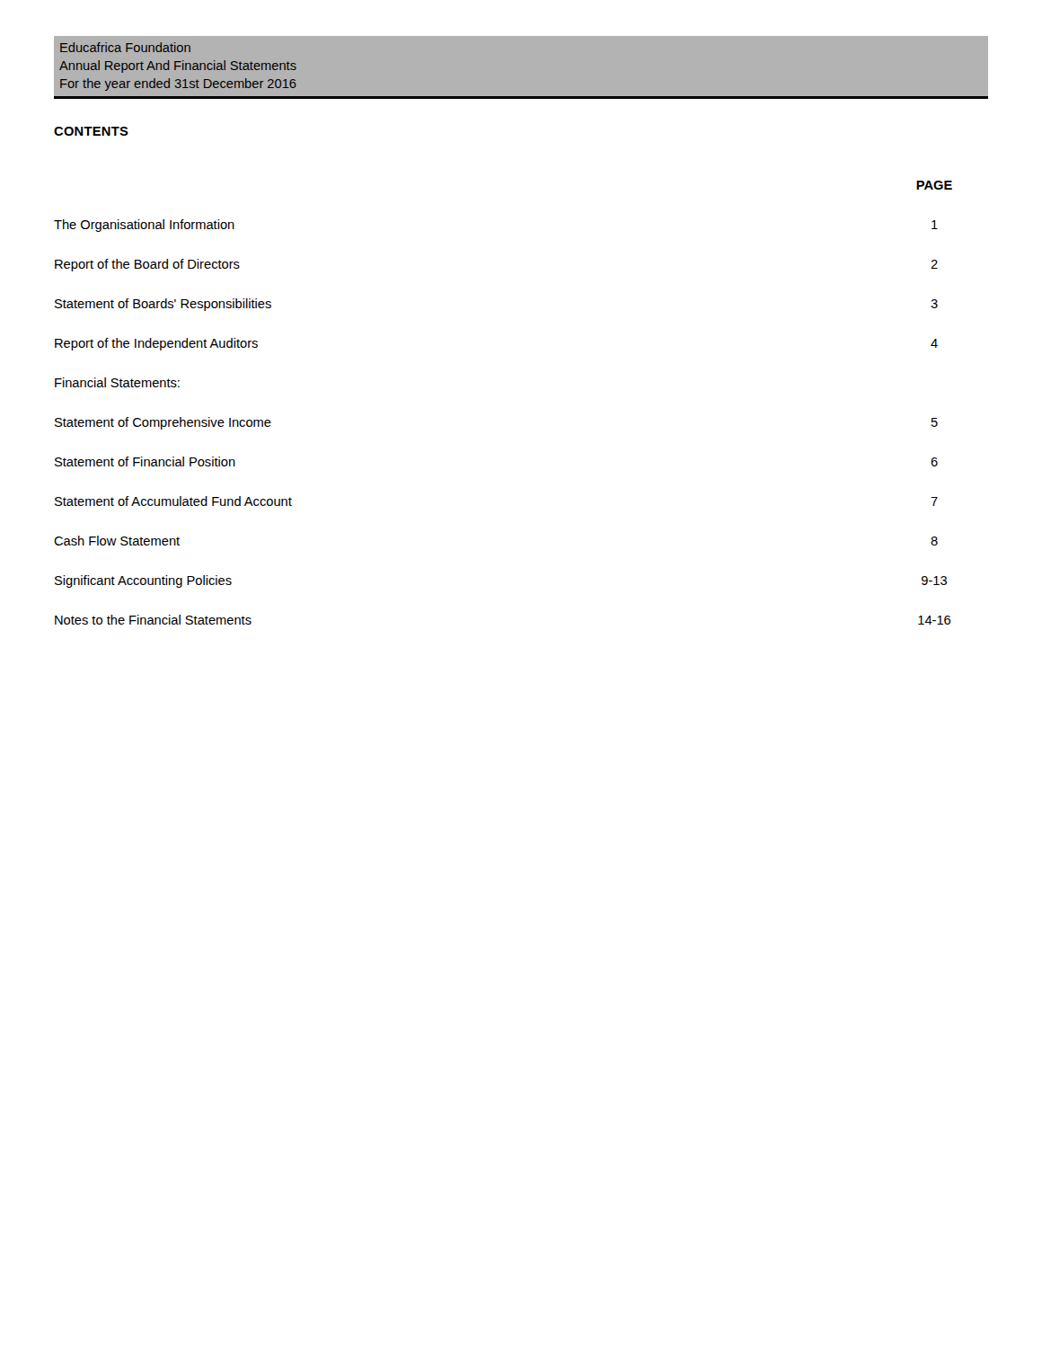Educafrica Foundation
Annual Report And Financial Statements
For the year ended 31st December 2016
CONTENTS
| | PAGE |
| The Organisational Information | 1 |
| Report of the Board of Directors | 2 |
| Statement of Boards' Responsibilities | 3 |
| Report of the Independent Auditors | 4 |
| Financial Statements: | |
| Statement of Comprehensive Income | 5 |
| Statement of Financial Position | 6 |
| Statement of Accumulated Fund Account | 7 |
| Cash Flow Statement | 8 |
| Significant Accounting Policies | 9-13 |
| Notes to the Financial Statements | 14-16 |